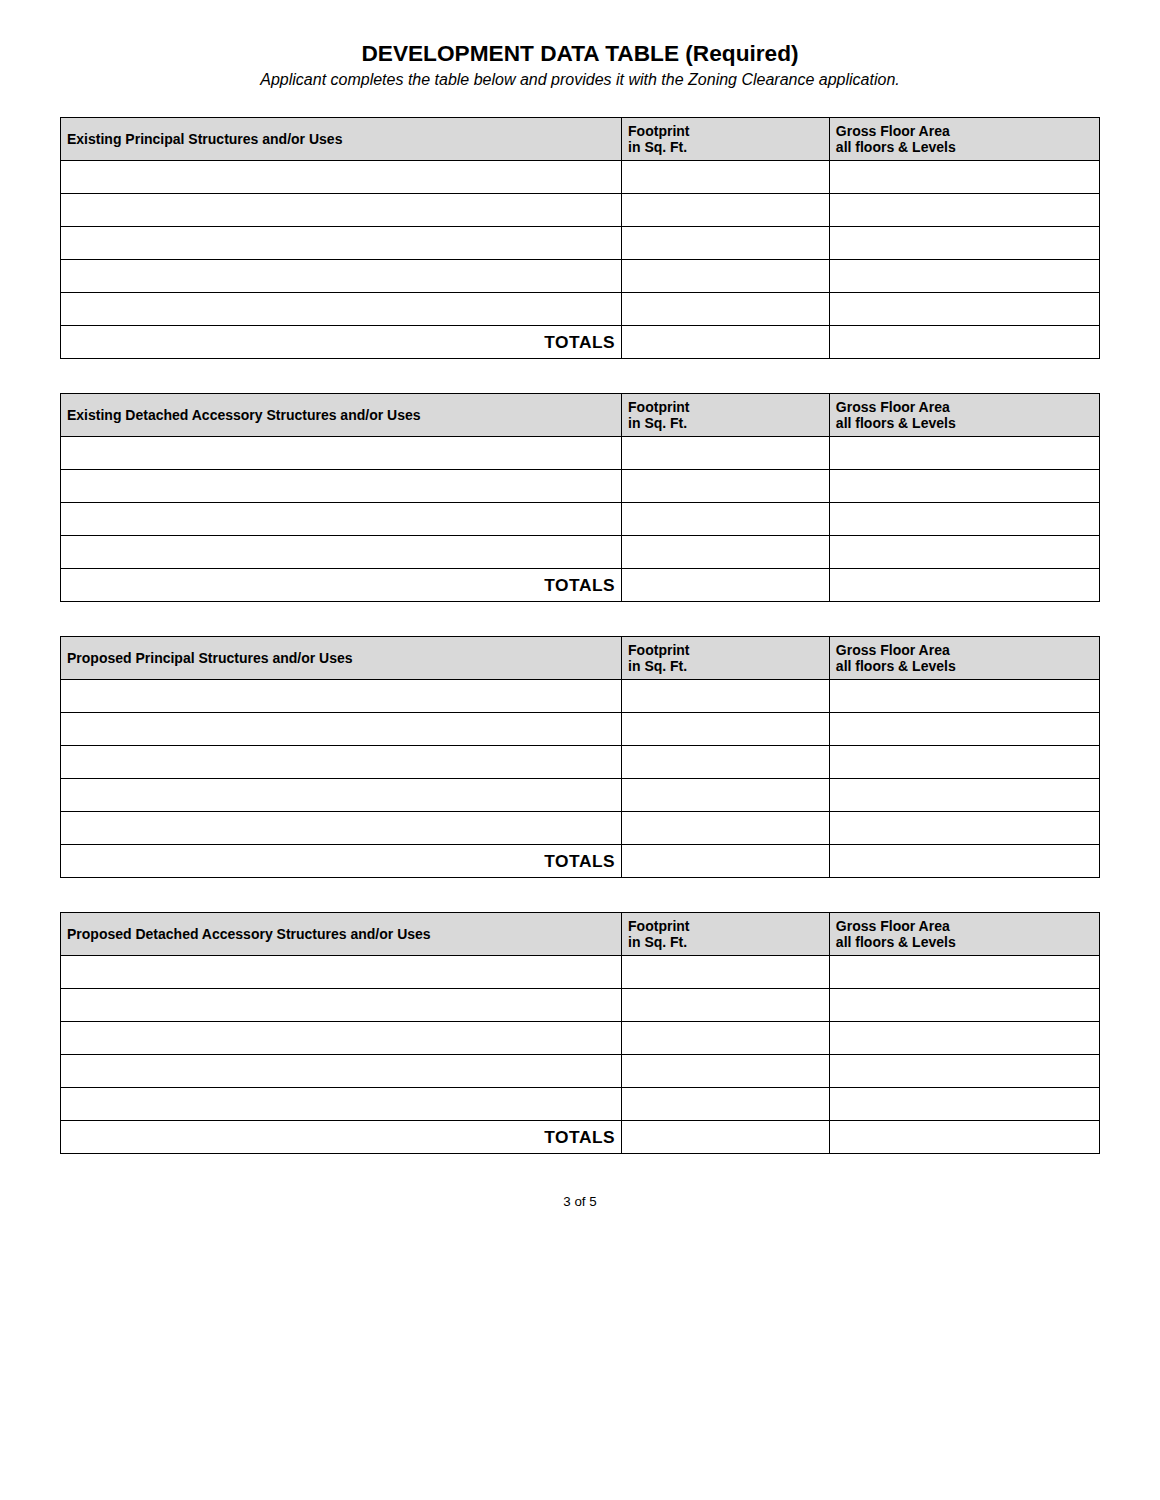DEVELOPMENT DATA TABLE (Required)
Applicant completes the table below and provides it with the Zoning Clearance application.
| Existing Principal Structures and/or Uses | Footprint in Sq. Ft. | Gross Floor Area all floors & Levels |
| --- | --- | --- |
| TOTALS | | |
| Existing Detached Accessory Structures and/or Uses | Footprint in Sq. Ft. | Gross Floor Area all floors & Levels |
| --- | --- | --- |
| TOTALS | | |
| Proposed Principal Structures and/or Uses | Footprint in Sq. Ft. | Gross Floor Area all floors & Levels |
| --- | --- | --- |
| TOTALS | | |
| Proposed Detached Accessory Structures and/or Uses | Footprint in Sq. Ft. | Gross Floor Area all floors & Levels |
| --- | --- | --- |
| TOTALS | | |
3 of 5